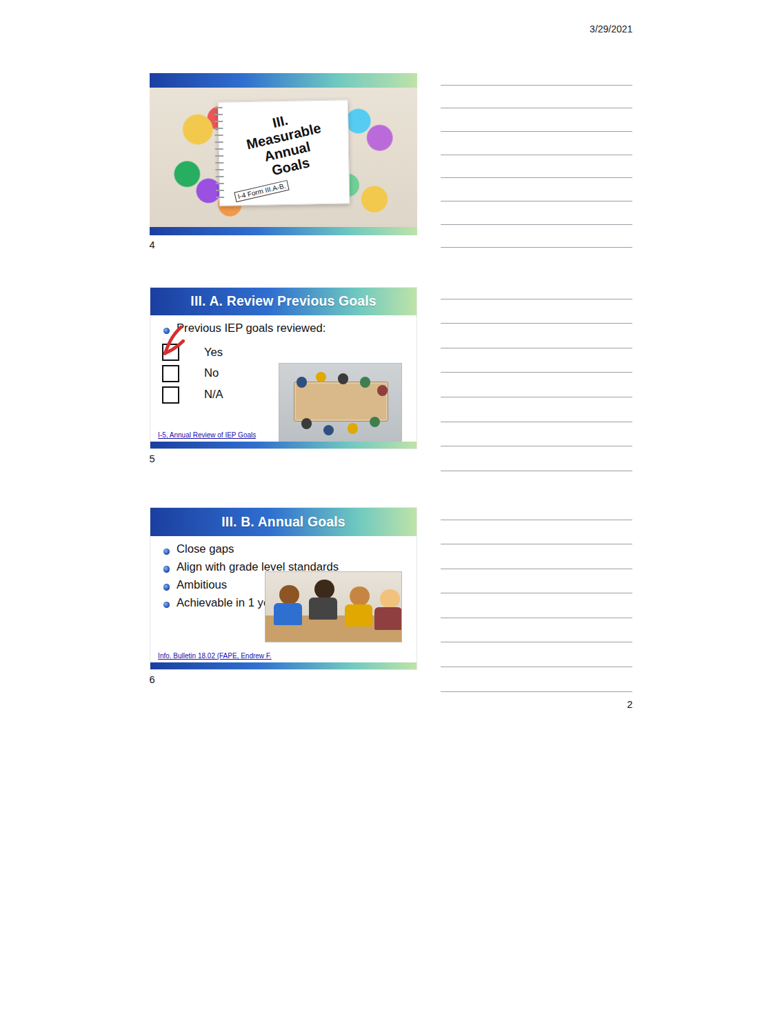3/29/2021
III.
Measurable
Annual
Goals
I-4 Form III.A-B.
4
III. A. Review Previous Goals
Previous IEP goals reviewed:
Yes
No
N/A
I-5, Annual Review of IEP Goals
5
III. B. Annual Goals
Close gaps
Align with grade level standards
Ambitious
Achievable in 1 year
Info. Bulletin 18.02 (FAPE, Endrew F.
6
2